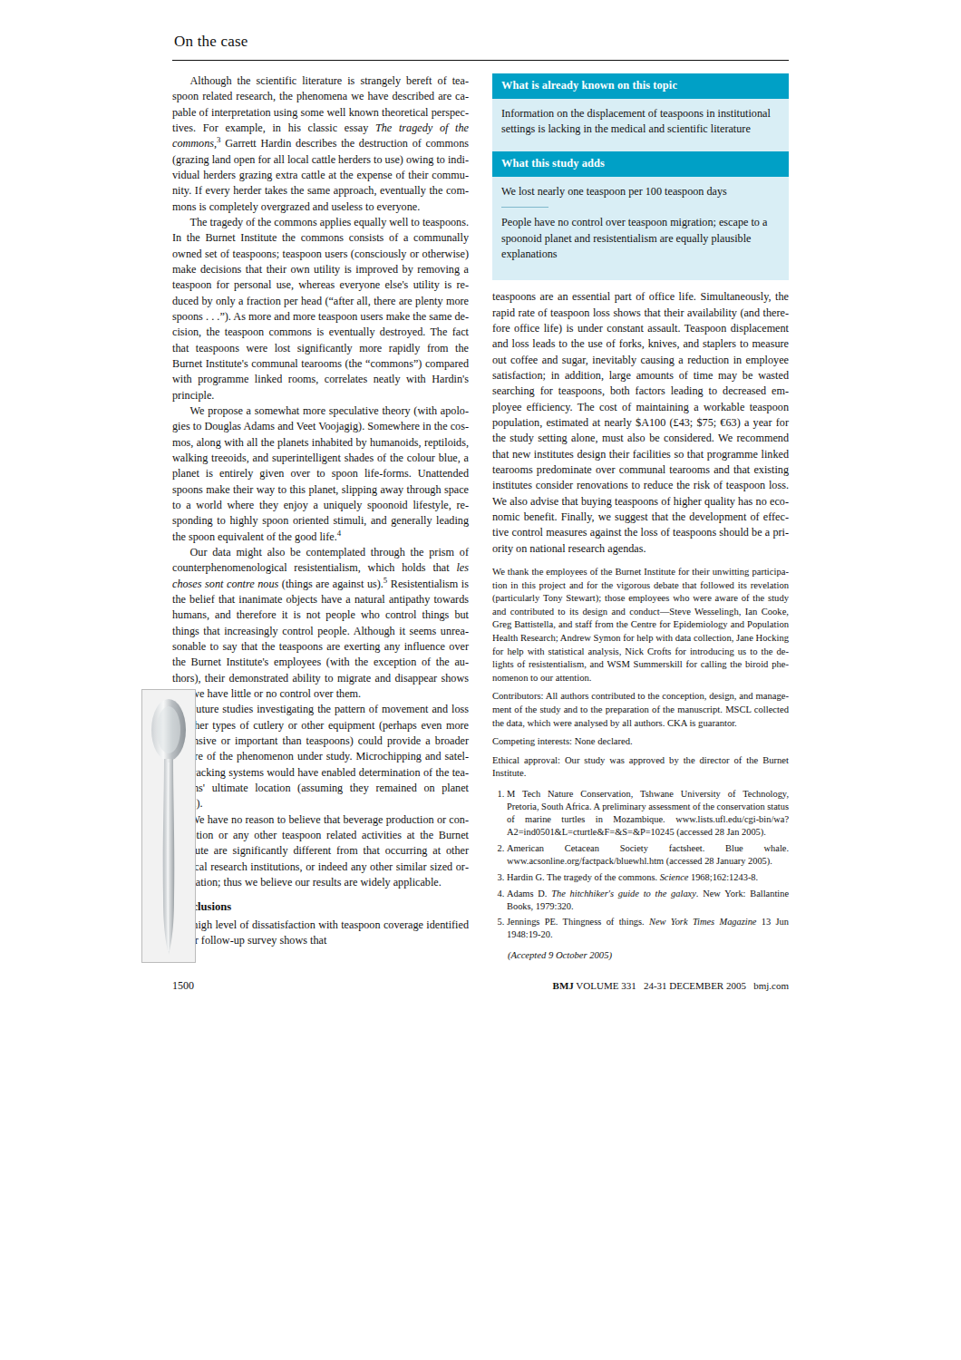On the case
Although the scientific literature is strangely bereft of teaspoon related research, the phenomena we have described are capable of interpretation using some well known theoretical perspectives. For example, in his classic essay The tragedy of the commons,3 Garrett Hardin describes the destruction of commons (grazing land open for all local cattle herders to use) owing to individual herders grazing extra cattle at the expense of their community. If every herder takes the same approach, eventually the commons is completely overgrazed and useless to everyone.
The tragedy of the commons applies equally well to teaspoons. In the Burnet Institute the commons consists of a communally owned set of teaspoons; teaspoon users (consciously or otherwise) make decisions that their own utility is improved by removing a teaspoon for personal use, whereas everyone else's utility is reduced by only a fraction per head (“after all, there are plenty more spoons . . .”). As more and more teaspoon users make the same decision, the teaspoon commons is eventually destroyed. The fact that teaspoons were lost significantly more rapidly from the Burnet Institute's communal tearooms (the “commons”) compared with programme linked rooms, correlates neatly with Hardin's principle.
We propose a somewhat more speculative theory (with apologies to Douglas Adams and Veet Voojagig). Somewhere in the cosmos, along with all the planets inhabited by humanoids, reptiloids, walking treeoids, and superintelligent shades of the colour blue, a planet is entirely given over to spoon life-forms. Unattended spoons make their way to this planet, slipping away through space to a world where they enjoy a uniquely spoonoid lifestyle, responding to highly spoon oriented stimuli, and generally leading the spoon equivalent of the good life.4
Our data might also be contemplated through the prism of counterphenomenological resistentialism, which holds that les choses sont contre nous (things are against us).5 Resistentialism is the belief that inanimate objects have a natural antipathy towards humans, and therefore it is not people who control things but things that increasingly control people. Although it seems unreasonable to say that the teaspoons are exerting any influence over the Burnet Institute's employees (with the exception of the authors), their demonstrated ability to migrate and disappear shows that we have little or no control over them.
Future studies investigating the pattern of movement and loss of other types of cutlery or other equipment (perhaps even more expensive or important than teaspoons) could provide a broader picture of the phenomenon under study. Microchipping and satellite tracking systems would have enabled determination of the teaspoons' ultimate location (assuming they remained on planet Earth).
We have no reason to believe that beverage production or consumption or any other teaspoon related activities at the Burnet Institute are significantly different from that occurring at other medical research institutions, or indeed any other similar sized organisation; thus we believe our results are widely applicable.
Conclusions
The high level of dissatisfaction with teaspoon coverage identified in our follow-up survey shows that
What is already known on this topic
Information on the displacement of teaspoons in institutional settings is lacking in the medical and scientific literature
What this study adds
We lost nearly one teaspoon per 100 teaspoon days
People have no control over teaspoon migration; escape to a spoonoid planet and resistentialism are equally plausible explanations
teaspoons are an essential part of office life. Simultaneously, the rapid rate of teaspoon loss shows that their availability (and therefore office life) is under constant assault. Teaspoon displacement and loss leads to the use of forks, knives, and staplers to measure out coffee and sugar, inevitably causing a reduction in employee satisfaction; in addition, large amounts of time may be wasted searching for teaspoons, both factors leading to decreased employee efficiency. The cost of maintaining a workable teaspoon population, estimated at nearly $A100 (£43; $75; €63) a year for the study setting alone, must also be considered. We recommend that new institutes design their facilities so that programme linked tearooms predominate over communal tearooms and that existing institutes consider renovations to reduce the risk of teaspoon loss. We also advise that buying teaspoons of higher quality has no economic benefit. Finally, we suggest that the development of effective control measures against the loss of teaspoons should be a priority on national research agendas.
We thank the employees of the Burnet Institute for their unwitting participation in this project and for the vigorous debate that followed its revelation (particularly Tony Stewart); those employees who were aware of the study and contributed to its design and conduct—Steve Wesselingh, Ian Cooke, Greg Battistella, and staff from the Centre for Epidemiology and Population Health Research; Andrew Symon for help with data collection, Jane Hocking for help with statistical analysis, Nick Crofts for introducing us to the delights of resistentialism, and WSM Summerskill for calling the biroid phenomenon to our attention.
Contributors: All authors contributed to the conception, design, and management of the study and to the preparation of the manuscript. MSCL collected the data, which were analysed by all authors. CKA is guarantor.
Competing interests: None declared.
Ethical approval: Our study was approved by the director of the Burnet Institute.
M Tech Nature Conservation, Tshwane University of Technology, Pretoria, South Africa. A preliminary assessment of the conservation status of marine turtles in Mozambique. www.lists.ufl.edu/cgi-bin/wa?A2=ind0501&L=cturtle&F=&S=&P=10245 (accessed 28 Jan 2005).
American Cetacean Society factsheet. Blue whale. www.acsonline.org/factpack/bluewhl.htm (accessed 28 January 2005).
Hardin G. The tragedy of the commons. Science 1968;162:1243-8.
Adams D. The hitchhiker's guide to the galaxy. New York: Ballantine Books, 1979:320.
Jennings PE. Thingness of things. New York Times Magazine 13 Jun 1948:19-20.
(Accepted 9 October 2005)
1500
BMJ VOLUME 331 24-31 DECEMBER 2005 bmj.com